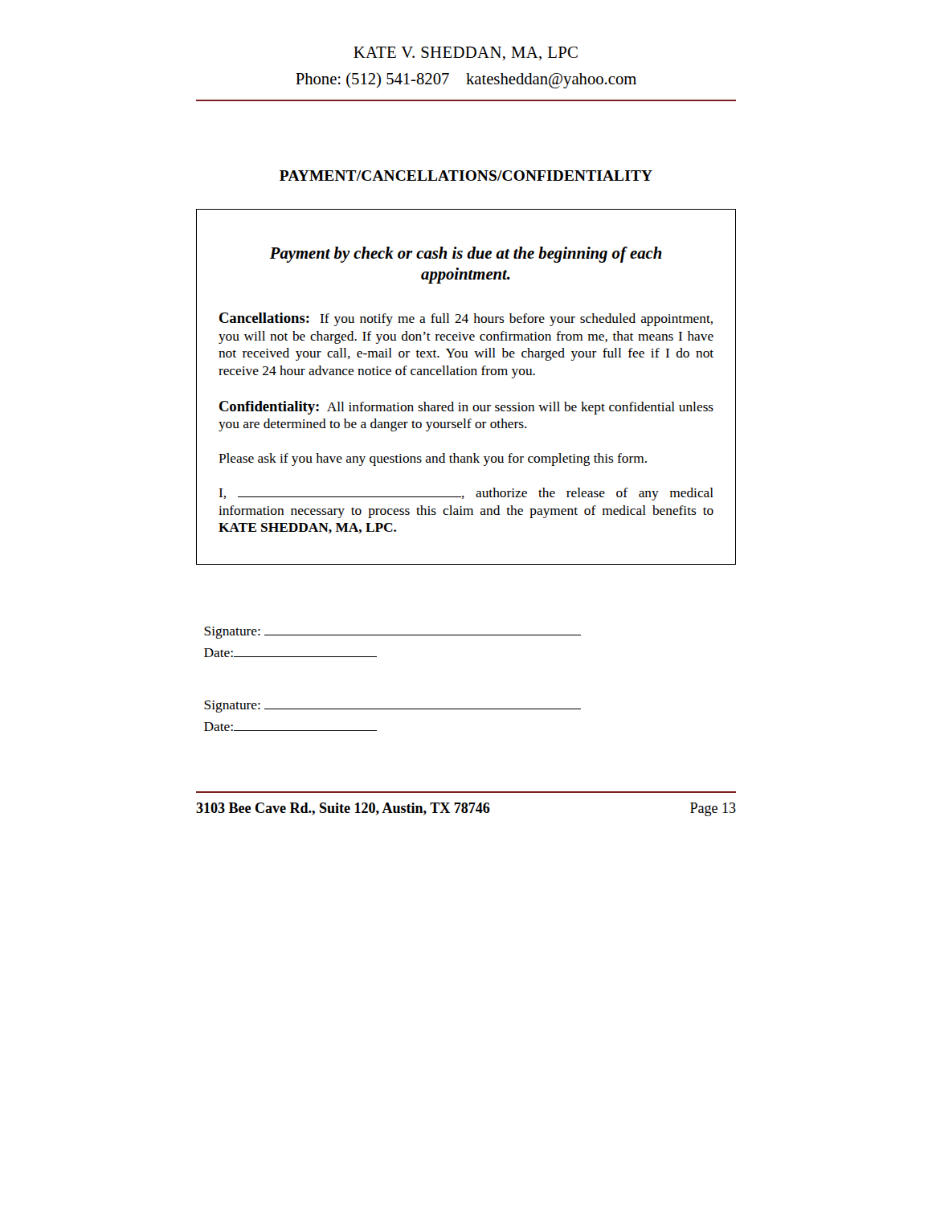KATE V. SHEDDAN, MA, LPC
Phone: (512) 541-8207 katesheddan@yahoo.com
PAYMENT/CANCELLATIONS/CONFIDENTIALITY
Payment by check or cash is due at the beginning of each appointment.
Cancellations: If you notify me a full 24 hours before your scheduled appointment, you will not be charged. If you don’t receive confirmation from me, that means I have not received your call, e-mail or text. You will be charged your full fee if I do not receive 24 hour advance notice of cancellation from you.
Confidentiality: All information shared in our session will be kept confidential unless you are determined to be a danger to yourself or others.
Please ask if you have any questions and thank you for completing this form.
I, , authorize the release of any medical information necessary to process this claim and the payment of medical benefits to KATE SHEDDAN, MA, LPC.
Signature:
Date:
Signature:
Date:
3103 Bee Cave Rd., Suite 120, Austin, TX 78746 Page 13